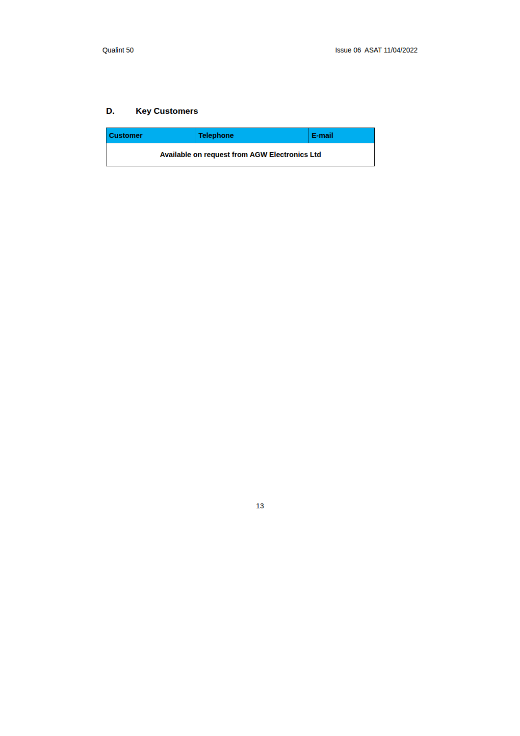Qualint 50
Issue 06 ASAT 11/04/2022
D. Key Customers
| Customer | Telephone | E-mail |
| --- | --- | --- |
| Available on request from AGW Electronics Ltd |
13